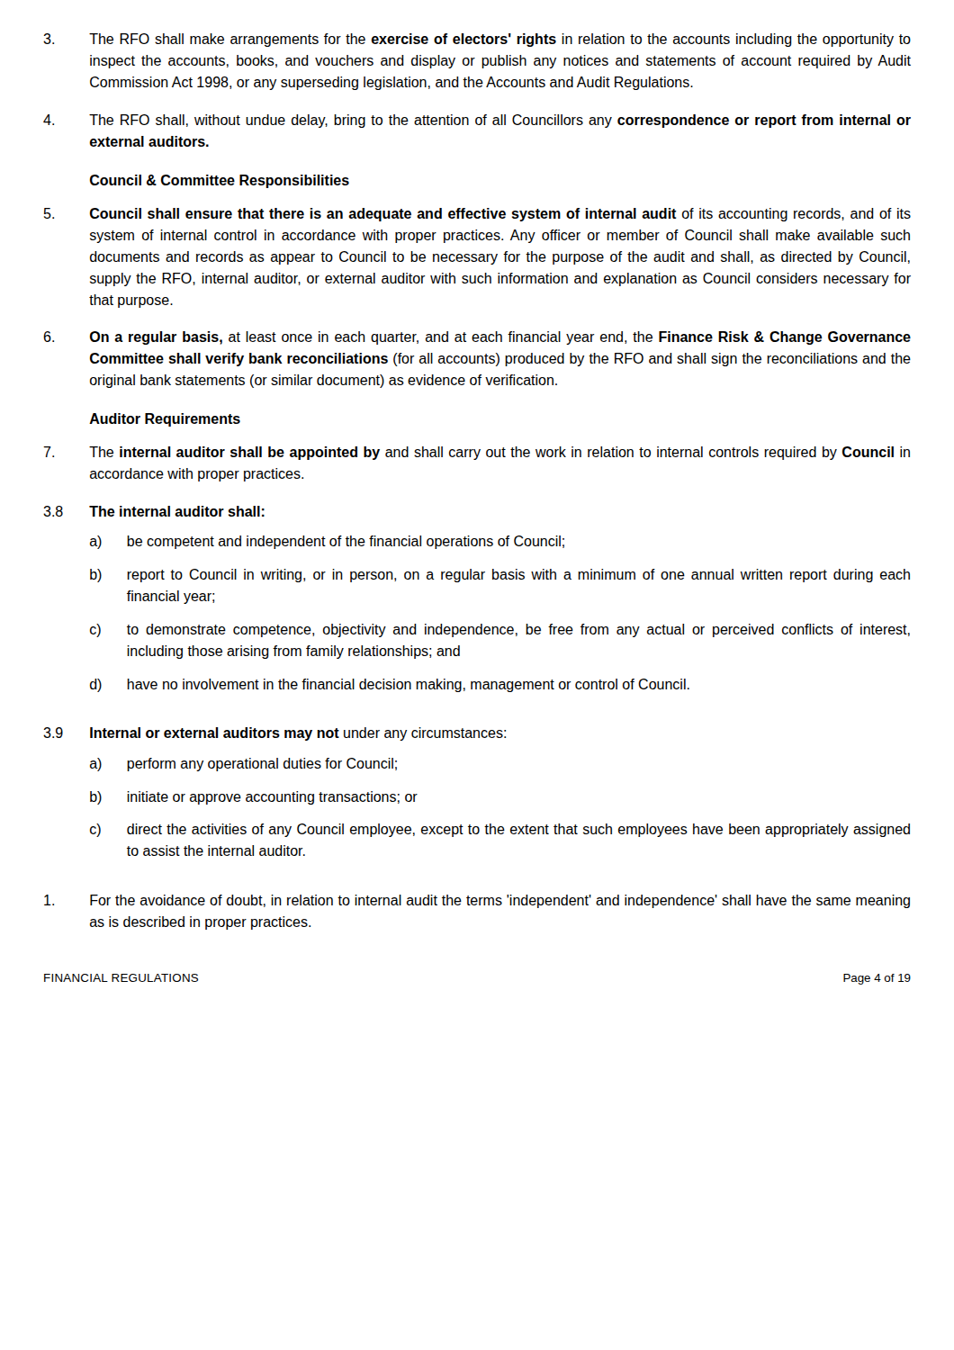3. The RFO shall make arrangements for the exercise of electors' rights in relation to the accounts including the opportunity to inspect the accounts, books, and vouchers and display or publish any notices and statements of account required by Audit Commission Act 1998, or any superseding legislation, and the Accounts and Audit Regulations.
4. The RFO shall, without undue delay, bring to the attention of all Councillors any correspondence or report from internal or external auditors.
Council & Committee Responsibilities
5. Council shall ensure that there is an adequate and effective system of internal audit of its accounting records, and of its system of internal control in accordance with proper practices. Any officer or member of Council shall make available such documents and records as appear to Council to be necessary for the purpose of the audit and shall, as directed by Council, supply the RFO, internal auditor, or external auditor with such information and explanation as Council considers necessary for that purpose.
6. On a regular basis, at least once in each quarter, and at each financial year end, the Finance Risk & Change Governance Committee shall verify bank reconciliations (for all accounts) produced by the RFO and shall sign the reconciliations and the original bank statements (or similar document) as evidence of verification.
Auditor Requirements
7. The internal auditor shall be appointed by and shall carry out the work in relation to internal controls required by Council in accordance with proper practices.
3.8 The internal auditor shall:
a) be competent and independent of the financial operations of Council;
b) report to Council in writing, or in person, on a regular basis with a minimum of one annual written report during each financial year;
c) to demonstrate competence, objectivity and independence, be free from any actual or perceived conflicts of interest, including those arising from family relationships; and
d) have no involvement in the financial decision making, management or control of Council.
3.9 Internal or external auditors may not under any circumstances:
a) perform any operational duties for Council;
b) initiate or approve accounting transactions; or
c) direct the activities of any Council employee, except to the extent that such employees have been appropriately assigned to assist the internal auditor.
1. For the avoidance of doubt, in relation to internal audit the terms 'independent' and independence' shall have the same meaning as is described in proper practices.
FINANCIAL REGULATIONS Page 4 of 19